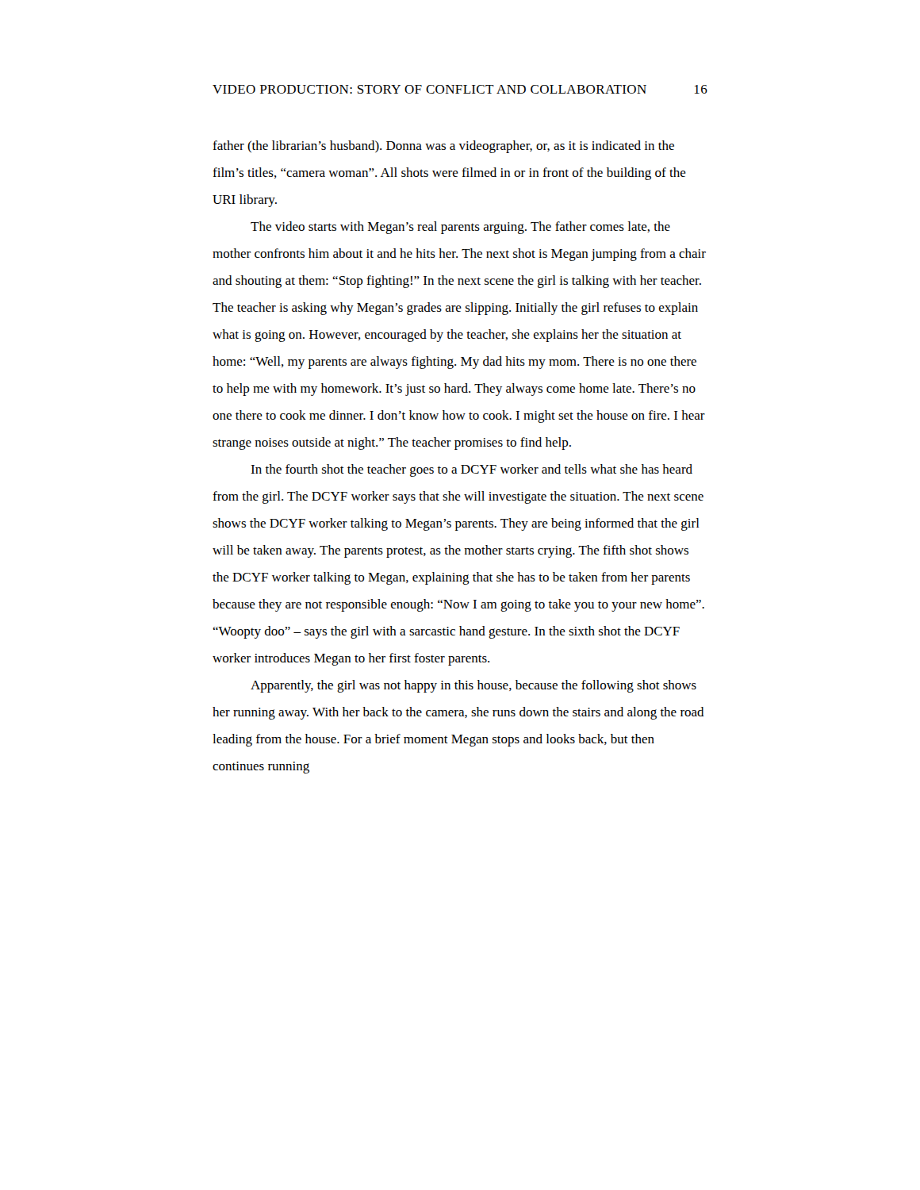Video Production: Story of Conflict and Collaboration 16
father (the librarian’s husband). Donna was a videographer, or, as it is indicated in the film’s titles, “camera woman”. All shots were filmed in or in front of the building of the URI library.
The video starts with Megan’s real parents arguing. The father comes late, the mother confronts him about it and he hits her. The next shot is Megan jumping from a chair and shouting at them: “Stop fighting!” In the next scene the girl is talking with her teacher. The teacher is asking why Megan’s grades are slipping. Initially the girl refuses to explain what is going on. However, encouraged by the teacher, she explains her the situation at home: “Well, my parents are always fighting. My dad hits my mom. There is no one there to help me with my homework. It’s just so hard. They always come home late. There’s no one there to cook me dinner. I don’t know how to cook. I might set the house on fire. I hear strange noises outside at night.” The teacher promises to find help.
In the fourth shot the teacher goes to a DCYF worker and tells what she has heard from the girl. The DCYF worker says that she will investigate the situation. The next scene shows the DCYF worker talking to Megan’s parents. They are being informed that the girl will be taken away. The parents protest, as the mother starts crying. The fifth shot shows the DCYF worker talking to Megan, explaining that she has to be taken from her parents because they are not responsible enough: “Now I am going to take you to your new home”. “Woopty doo” – says the girl with a sarcastic hand gesture. In the sixth shot the DCYF worker introduces Megan to her first foster parents.
Apparently, the girl was not happy in this house, because the following shot shows her running away. With her back to the camera, she runs down the stairs and along the road leading from the house. For a brief moment Megan stops and looks back, but then continues running